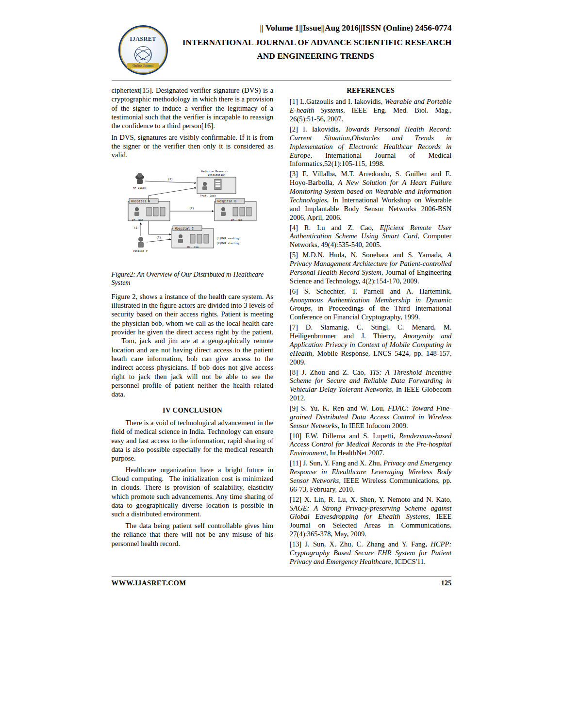|| Volume 1||Issue||Aug 2016||ISSN (Online) 2456-0774
INTERNATIONAL JOURNAL OF ADVANCE SCIENTIFIC RESEARCH
AND ENGINEERING TRENDS
ciphertext[15]. Designated verifier signature (DVS) is a cryptographic methodology in which there is a provision of the signer to induce a verifier the legitimacy of a testimonial such that the verifier is incapable to reassign the confidence to a third person[16].
In DVS, signatures are visibly confirmable. If it is from the signer or the verifier then only it is considered as valid.
Mr Black Medicine Research Institution Prof. Jack Hospital A Dr. Bob Hospital B Dr. Tom Hospital C Dr. Jim Patient P (2) (2) (1) (2) (1)PHR sending (2)PHR sharing
Figure2: An Overview of Our Distributed m-Healthcare System
Figure 2, shows a instance of the health care system. As illustrated in the figure actors are divided into 3 levels of security based on their access rights. Patient is meeting the physician bob, whom we call as the local health care provider he given the direct access right by the patient. Tom, jack and jim are at a geographically remote location and are not having direct access to the patient heath care information, bob can give access to the indirect access physicians. If bob does not give access right to jack then jack will not be able to see the personnel profile of patient neither the health related data.
IV CONCLUSION
There is a void of technological advancement in the field of medical science in India. Technology can ensure easy and fast access to the information, rapid sharing of data is also possible especially for the medical research purpose.
Healthcare organization have a bright future in Cloud computing. The initialization cost is minimized in clouds. There is provision of scalability, elasticity which promote such advancements. Any time sharing of data to geographically diverse location is possible in such a distributed environment.
The data being patient self controllable gives him the reliance that there will not be any misuse of his personnel health record.
REFERENCES
[1] L.Gatzoulis and I. Iakovidis, Wearable and Portable E-health Systems, IEEE Eng. Med. Biol. Mag., 26(5):51-56, 2007.
[2] I. Iakovidis, Towards Personal Health Record: Current Situation,Obstacles and Trends in Inplementation of Electronic Healthcar Records in Europe, International Journal of Medical Informatics,52(1):105-115, 1998.
[3] E. Villalba, M.T. Arredondo, S. Guillen and E. Hoyo-Barbolla, A New Solution for A Heart Failure Monitoring System based on Wearable and Information Technologies, In International Workshop on Wearable and Implantable Body Sensor Networks 2006-BSN 2006, April, 2006.
[4] R. Lu and Z. Cao, Efficient Remote User Authentication Scheme Using Smart Card, Computer Networks, 49(4):535-540, 2005.
[5] M.D.N. Huda, N. Sonehara and S. Yamada, A Privacy Management Architecture for Patient-controlled Personal Health Record System, Journal of Engineering Science and Technology, 4(2):154-170, 2009.
[6] S. Schechter, T. Parnell and A. Hartemink, Anonymous Authentication Membership in Dynamic Groups, in Proceedings of the Third International Conference on Financial Cryptography, 1999.
[7] D. Slamanig, C. Stingl, C. Menard, M. Heiligenbrunner and J. Thierry, Anonymity and Application Privacy in Context of Mobile Computing in eHealth, Mobile Response, LNCS 5424, pp. 148-157, 2009.
[8] J. Zhou and Z. Cao, TIS: A Threshold Incentive Scheme for Secure and Reliable Data Forwarding in Vehicular Delay Tolerant Networks, In IEEE Globecom 2012.
[9] S. Yu, K. Ren and W. Lou, FDAC: Toward Fine-grained Distributed Data Access Control in Wireless Sensor Networks, In IEEE Infocom 2009.
[10] F.W. Dillema and S. Lupetti, Rendezvous-based Access Control for Medical Records in the Pre-hospital Environment, In HealthNet 2007.
[11] J. Sun, Y. Fang and X. Zhu, Privacy and Emergency Response in Ehealthcare Leveraging Wireless Body Sensor Networks, IEEE Wireless Communications, pp. 66-73, February, 2010.
[12] X. Lin, R. Lu, X. Shen, Y. Nemoto and N. Kato, SAGE: A Strong Privacy-preserving Scheme against Global Eavesdropping for Ehealth Systems, IEEE Journal on Selected Areas in Communications, 27(4):365-378, May, 2009.
[13] J. Sun, X. Zhu, C. Zhang and Y. Fang, HCPP: Cryptography Based Secure EHR System for Patient Privacy and Emergency Healthcare, ICDCS'11.
WWW.IJASRET.COM 125